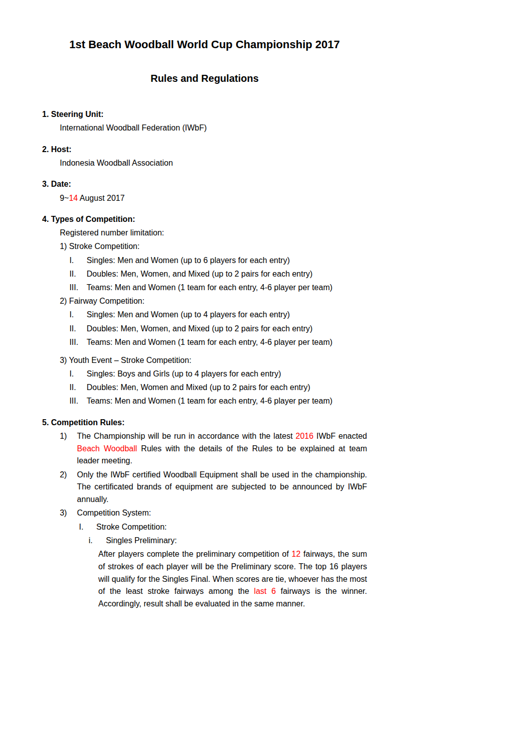1st Beach Woodball World Cup Championship 2017
Rules and Regulations
1. Steering Unit:
International Woodball Federation (IWbF)
2. Host:
Indonesia Woodball Association
3. Date:
9~14 August 2017
4. Types of Competition:
Registered number limitation:
1) Stroke Competition:
I. Singles: Men and Women (up to 6 players for each entry)
II. Doubles: Men, Women, and Mixed (up to 2 pairs for each entry)
III. Teams: Men and Women (1 team for each entry, 4-6 player per team)
2) Fairway Competition:
I. Singles: Men and Women (up to 4 players for each entry)
II. Doubles: Men, Women, and Mixed (up to 2 pairs for each entry)
III. Teams: Men and Women (1 team for each entry, 4-6 player per team)
3) Youth Event – Stroke Competition:
I. Singles: Boys and Girls (up to 4 players for each entry)
II. Doubles: Men, Women and Mixed (up to 2 pairs for each entry)
III. Teams: Men and Women (1 team for each entry, 4-6 player per team)
5. Competition Rules:
1) The Championship will be run in accordance with the latest 2016 IWbF enacted Beach Woodball Rules with the details of the Rules to be explained at team leader meeting.
2) Only the IWbF certified Woodball Equipment shall be used in the championship. The certificated brands of equipment are subjected to be announced by IWbF annually.
3) Competition System:
I. Stroke Competition:
i. Singles Preliminary:
After players complete the preliminary competition of 12 fairways, the sum of strokes of each player will be the Preliminary score. The top 16 players will qualify for the Singles Final. When scores are tie, whoever has the most of the least stroke fairways among the last 6 fairways is the winner. Accordingly, result shall be evaluated in the same manner.